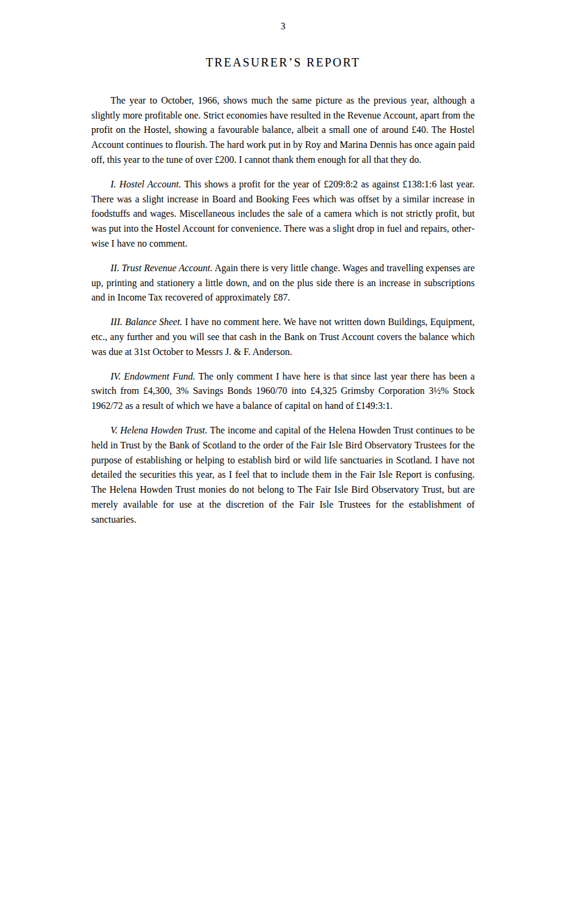3
Treasurer’s Report
The year to October, 1966, shows much the same picture as the previous year, although a slightly more profitable one. Strict economies have resulted in the Revenue Account, apart from the profit on the Hostel, showing a favourable balance, albeit a small one of around £40. The Hostel Account continues to flourish. The hard work put in by Roy and Marina Dennis has once again paid off, this year to the tune of over £200. I cannot thank them enough for all that they do.
I. Hostel Account. This shows a profit for the year of £209:8:2 as against £138:1:6 last year. There was a slight increase in Board and Booking Fees which was offset by a similar increase in foodstuffs and wages. Miscellaneous includes the sale of a camera which is not strictly profit, but was put into the Hostel Account for convenience. There was a slight drop in fuel and repairs, otherwise I have no comment.
II. Trust Revenue Account. Again there is very little change. Wages and travelling expenses are up, printing and stationery a little down, and on the plus side there is an increase in subscriptions and in Income Tax recovered of approximately £87.
III. Balance Sheet. I have no comment here. We have not written down Buildings, Equipment, etc., any further and you will see that cash in the Bank on Trust Account covers the balance which was due at 31st October to Messrs J. & F. Anderson.
IV. Endowment Fund. The only comment I have here is that since last year there has been a switch from £4,300, 3% Savings Bonds 1960/70 into £4,325 Grimsby Corporation 3½% Stock 1962/72 as a result of which we have a balance of capital on hand of £149:3:1.
V. Helena Howden Trust. The income and capital of the Helena Howden Trust continues to be held in Trust by the Bank of Scotland to the order of the Fair Isle Bird Observatory Trustees for the purpose of establishing or helping to establish bird or wild life sanctuaries in Scotland. I have not detailed the securities this year, as I feel that to include them in the Fair Isle Report is confusing. The Helena Howden Trust monies do not belong to The Fair Isle Bird Observatory Trust, but are merely available for use at the discretion of the Fair Isle Trustees for the establishment of sanctuaries.